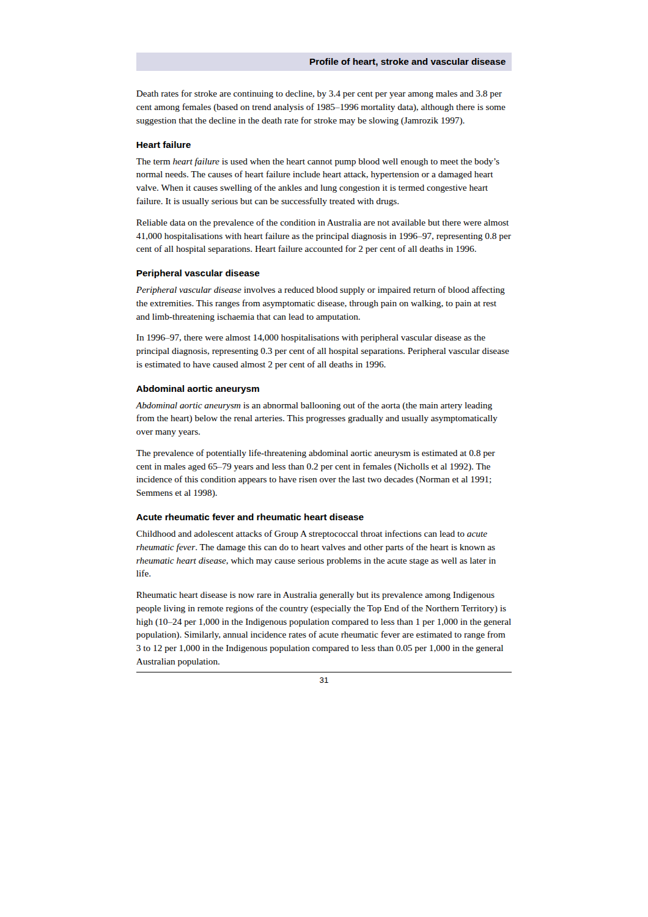Profile of heart, stroke and vascular disease
Death rates for stroke are continuing to decline, by 3.4 per cent per year among males and 3.8 per cent among females (based on trend analysis of 1985–1996 mortality data), although there is some suggestion that the decline in the death rate for stroke may be slowing (Jamrozik 1997).
Heart failure
The term heart failure is used when the heart cannot pump blood well enough to meet the body’s normal needs. The causes of heart failure include heart attack, hypertension or a damaged heart valve. When it causes swelling of the ankles and lung congestion it is termed congestive heart failure. It is usually serious but can be successfully treated with drugs.
Reliable data on the prevalence of the condition in Australia are not available but there were almost 41,000 hospitalisations with heart failure as the principal diagnosis in 1996–97, representing 0.8 per cent of all hospital separations. Heart failure accounted for 2 per cent of all deaths in 1996.
Peripheral vascular disease
Peripheral vascular disease involves a reduced blood supply or impaired return of blood affecting the extremities. This ranges from asymptomatic disease, through pain on walking, to pain at rest and limb-threatening ischaemia that can lead to amputation.
In 1996–97, there were almost 14,000 hospitalisations with peripheral vascular disease as the principal diagnosis, representing 0.3 per cent of all hospital separations. Peripheral vascular disease is estimated to have caused almost 2 per cent of all deaths in 1996.
Abdominal aortic aneurysm
Abdominal aortic aneurysm is an abnormal ballooning out of the aorta (the main artery leading from the heart) below the renal arteries. This progresses gradually and usually asymptomatically over many years.
The prevalence of potentially life-threatening abdominal aortic aneurysm is estimated at 0.8 per cent in males aged 65–79 years and less than 0.2 per cent in females (Nicholls et al 1992). The incidence of this condition appears to have risen over the last two decades (Norman et al 1991; Semmens et al 1998).
Acute rheumatic fever and rheumatic heart disease
Childhood and adolescent attacks of Group A streptococcal throat infections can lead to acute rheumatic fever. The damage this can do to heart valves and other parts of the heart is known as rheumatic heart disease, which may cause serious problems in the acute stage as well as later in life.
Rheumatic heart disease is now rare in Australia generally but its prevalence among Indigenous people living in remote regions of the country (especially the Top End of the Northern Territory) is high (10–24 per 1,000 in the Indigenous population compared to less than 1 per 1,000 in the general population). Similarly, annual incidence rates of acute rheumatic fever are estimated to range from 3 to 12 per 1,000 in the Indigenous population compared to less than 0.05 per 1,000 in the general Australian population.
31